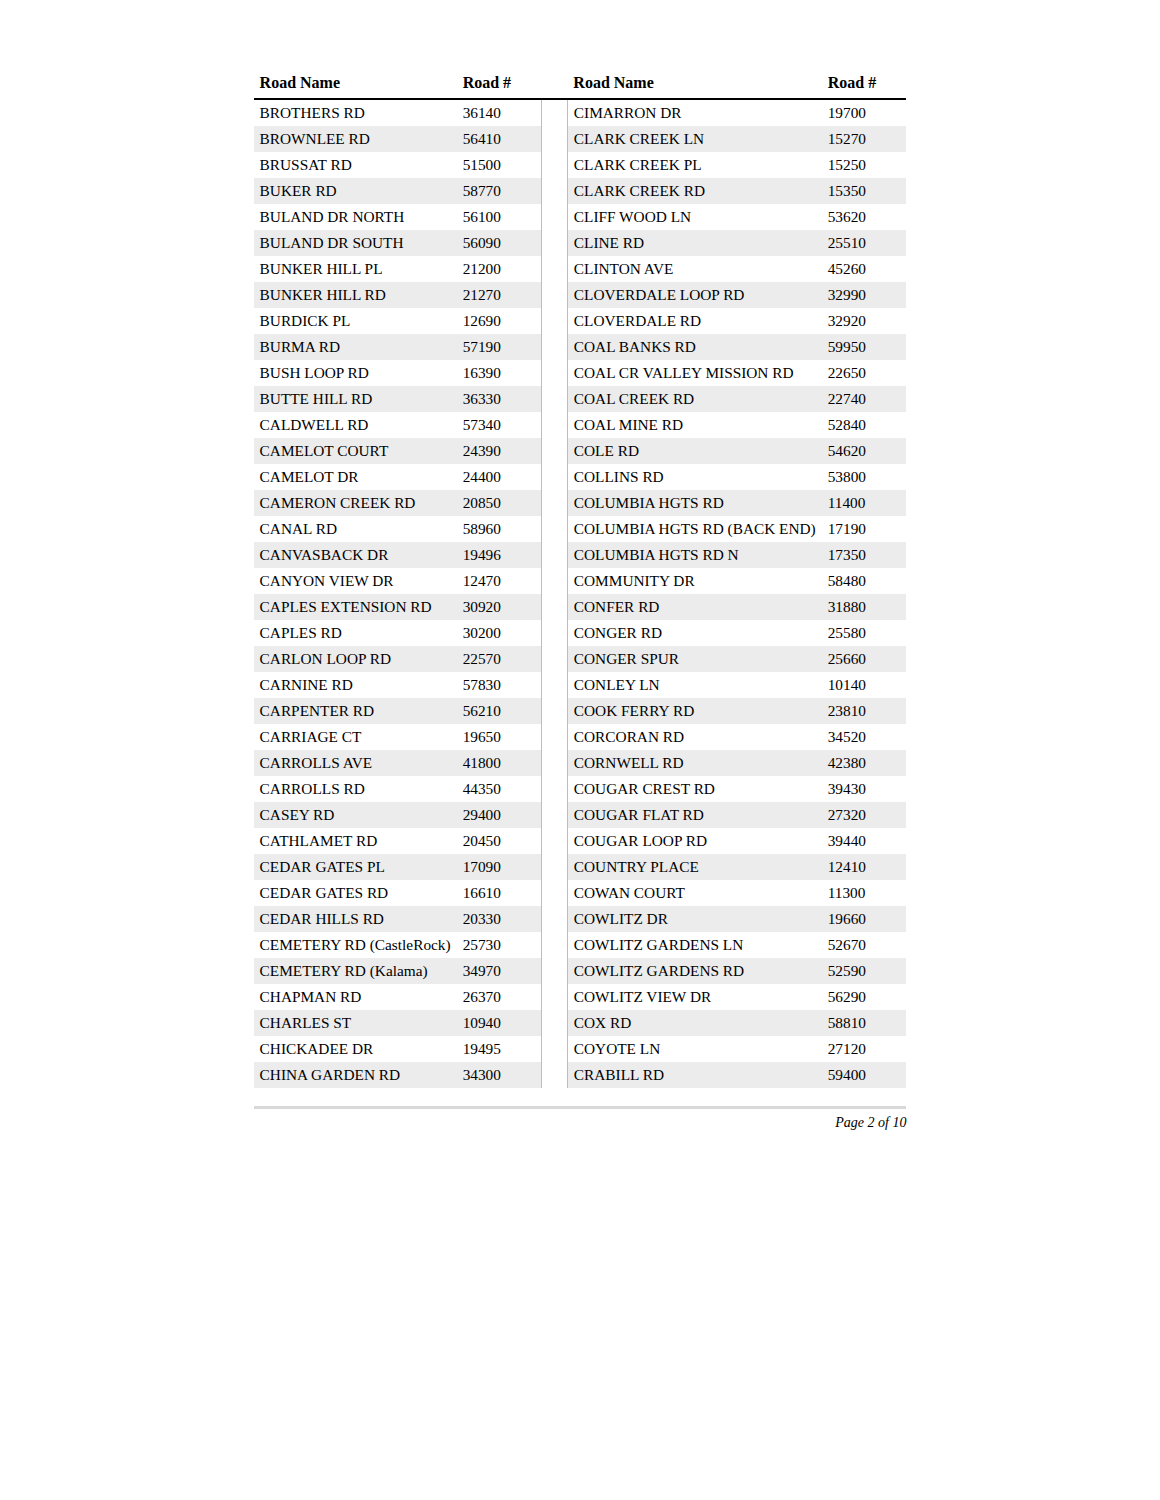| Road Name | Road # | | Road Name | Road # |
| --- | --- | --- | --- | --- |
| BROTHERS RD | 36140 | | CIMARRON DR | 19700 |
| BROWNLEE RD | 56410 | | CLARK CREEK LN | 15270 |
| BRUSSAT RD | 51500 | | CLARK CREEK PL | 15250 |
| BUKER RD | 58770 | | CLARK CREEK RD | 15350 |
| BULAND DR NORTH | 56100 | | CLIFF WOOD LN | 53620 |
| BULAND DR SOUTH | 56090 | | CLINE RD | 25510 |
| BUNKER HILL PL | 21200 | | CLINTON AVE | 45260 |
| BUNKER HILL RD | 21270 | | CLOVERDALE LOOP RD | 32990 |
| BURDICK PL | 12690 | | CLOVERDALE RD | 32920 |
| BURMA RD | 57190 | | COAL BANKS RD | 59950 |
| BUSH LOOP RD | 16390 | | COAL CR VALLEY MISSION RD | 22650 |
| BUTTE HILL RD | 36330 | | COAL CREEK RD | 22740 |
| CALDWELL RD | 57340 | | COAL MINE RD | 52840 |
| CAMELOT COURT | 24390 | | COLE RD | 54620 |
| CAMELOT DR | 24400 | | COLLINS RD | 53800 |
| CAMERON CREEK RD | 20850 | | COLUMBIA HGTS RD | 11400 |
| CANAL RD | 58960 | | COLUMBIA HGTS RD (BACK END) | 17190 |
| CANVASBACK DR | 19496 | | COLUMBIA HGTS RD N | 17350 |
| CANYON VIEW DR | 12470 | | COMMUNITY DR | 58480 |
| CAPLES EXTENSION RD | 30920 | | CONFER RD | 31880 |
| CAPLES RD | 30200 | | CONGER RD | 25580 |
| CARLON LOOP RD | 22570 | | CONGER SPUR | 25660 |
| CARNINE RD | 57830 | | CONLEY LN | 10140 |
| CARPENTER RD | 56210 | | COOK FERRY RD | 23810 |
| CARRIAGE CT | 19650 | | CORCORAN RD | 34520 |
| CARROLLS AVE | 41800 | | CORNWELL RD | 42380 |
| CARROLLS RD | 44350 | | COUGAR CREST RD | 39430 |
| CASEY RD | 29400 | | COUGAR FLAT RD | 27320 |
| CATHLAMET RD | 20450 | | COUGAR LOOP RD | 39440 |
| CEDAR GATES PL | 17090 | | COUNTRY PLACE | 12410 |
| CEDAR GATES RD | 16610 | | COWAN COURT | 11300 |
| CEDAR HILLS RD | 20330 | | COWLITZ DR | 19660 |
| CEMETERY RD (CastleRock) | 25730 | | COWLITZ GARDENS LN | 52670 |
| CEMETERY RD (Kalama) | 34970 | | COWLITZ GARDENS RD | 52590 |
| CHAPMAN RD | 26370 | | COWLITZ VIEW DR | 56290 |
| CHARLES ST | 10940 | | COX RD | 58810 |
| CHICKADEE DR | 19495 | | COYOTE LN | 27120 |
| CHINA GARDEN RD | 34300 | | CRABILL RD | 59400 |
Page 2 of 10